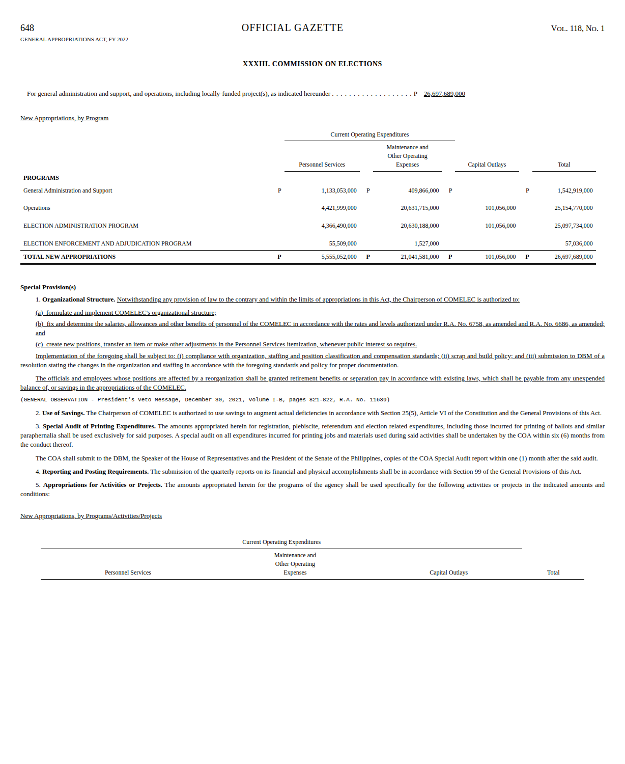648 OFFICIAL GAZETTE VOL. 118, NO. 1
GENERAL APPROPRIATIONS ACT, FY 2022
XXXIII. COMMISSION ON ELECTIONS
For general administration and support, and operations, including locally-funded project(s), as indicated hereunder . . . . . . . . . . . . . . . . . . . P 26,697,689,000
New Appropriations, by Program
| | | Current Operating Expenditures | | | | |
| --- | --- | --- | --- | --- | --- | --- |
| | | Personnel Services | | Maintenance and Other Operating Expenses | | Capital Outlays | | Total |
| PROGRAMS |
| General Administration and Support | P | 1,133,053,000 | P | 409,866,000 | P | | P | 1,542,919,000 |
| Operations | | 4,421,999,000 | | 20,631,715,000 | | 101,056,000 | | 25,154,770,000 |
| ELECTION ADMINISTRATION PROGRAM | | 4,366,490,000 | | 20,630,188,000 | | 101,056,000 | | 25,097,734,000 |
| ELECTION ENFORCEMENT AND ADJUDICATION PROGRAM | | 55,509,000 | | 1,527,000 | | | | 57,036,000 |
| TOTAL NEW APPROPRIATIONS | P | 5,555,052,000 | P | 21,041,581,000 | P | 101,056,000 | P | 26,697,689,000 |
Special Provision(s)
1. Organizational Structure. Notwithstanding any provision of law to the contrary and within the limits of appropriations in this Act, the Chairperson of COMELEC is authorized to:
(a) formulate and implement COMELEC's organizational structure;
(b) fix and determine the salaries, allowances and other benefits of personnel of the COMELEC in accordance with the rates and levels authorized under R.A. No. 6758, as amended and R.A. No. 6686, as amended; and
(c) create new positions, transfer an item or make other adjustments in the Personnel Services itemization, whenever public interest so requires.
Implementation of the foregoing shall be subject to: (i) compliance with organization, staffing and position classification and compensation standards; (ii) scrap and build policy; and (iii) submission to DBM of a resolution stating the changes in the organization and staffing in accordance with the foregoing standards and policy for proper documentation.
The officials and employees whose positions are affected by a reorganization shall be granted retirement benefits or separation pay in accordance with existing laws, which shall be payable from any unexpended balance of, or savings in the appropriations of the COMELEC.
(GENERAL OBSERVATION - President’s Veto Message, December 30, 2021, Volume I-B, pages 821-822, R.A. No. 11639)
2. Use of Savings. The Chairperson of COMELEC is authorized to use savings to augment actual deficiencies in accordance with Section 25(5), Article VI of the Constitution and the General Provisions of this Act.
3. Special Audit of Printing Expenditures. The amounts appropriated herein for registration, plebiscite, referendum and election related expenditures, including those incurred for printing of ballots and similar paraphernalia shall be used exclusively for said purposes. A special audit on all expenditures incurred for printing jobs and materials used during said activities shall be undertaken by the COA within six (6) months from the conduct thereof.
The COA shall submit to the DBM, the Speaker of the House of Representatives and the President of the Senate of the Philippines, copies of the COA Special Audit report within one (1) month after the said audit.
4. Reporting and Posting Requirements. The submission of the quarterly reports on its financial and physical accomplishments shall be in accordance with Section 99 of the General Provisions of this Act.
5. Appropriations for Activities or Projects. The amounts appropriated herein for the programs of the agency shall be used specifically for the following activities or projects in the indicated amounts and conditions:
New Appropriations, by Programs/Activities/Projects
| | Current Operating Expenditures | | |
| --- | --- | --- | --- |
| | Personnel Services | Maintenance and Other Operating Expenses | Capital Outlays | Total |